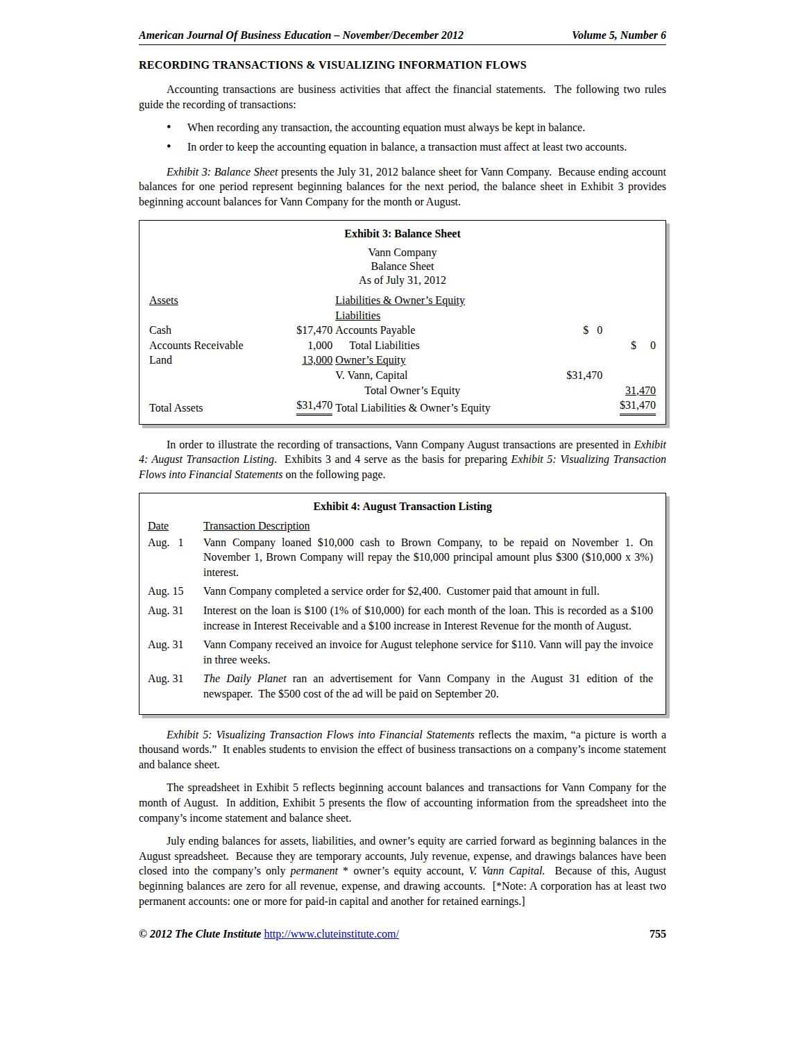American Journal Of Business Education – November/December 2012 Volume 5, Number 6
RECORDING TRANSACTIONS & VISUALIZING INFORMATION FLOWS
Accounting transactions are business activities that affect the financial statements. The following two rules guide the recording of transactions:
When recording any transaction, the accounting equation must always be kept in balance.
In order to keep the accounting equation in balance, a transaction must affect at least two accounts.
Exhibit 3: Balance Sheet presents the July 31, 2012 balance sheet for Vann Company. Because ending account balances for one period represent beginning balances for the next period, the balance sheet in Exhibit 3 provides beginning account balances for Vann Company for the month or August.
Exhibit 3: Balance Sheet
Vann Company
Balance Sheet
As of July 31, 2012
| Assets | | Liabilities & Owner’s Equity | | |
| | | Liabilities | | |
| Cash | $17,470 | Accounts Payable | $ 0 | |
| Accounts Receivable | 1,000 | Total Liabilities | | $ 0 |
| Land | 13,000 | Owner’s Equity | | |
| | | V. Vann, Capital | $31,470 | |
| | | Total Owner’s Equity | | 31,470 |
| Total Assets | $31,470 | Total Liabilities & Owner’s Equity | | $31,470 |
In order to illustrate the recording of transactions, Vann Company August transactions are presented in Exhibit 4: August Transaction Listing. Exhibits 3 and 4 serve as the basis for preparing Exhibit 5: Visualizing Transaction Flows into Financial Statements on the following page.
Exhibit 4: August Transaction Listing
| Date | Transaction Description |
| --- | --- |
| Aug. 1 | Vann Company loaned $10,000 cash to Brown Company, to be repaid on November 1. On November 1, Brown Company will repay the $10,000 principal amount plus $300 ($10,000 x 3%) interest. |
| Aug. 15 | Vann Company completed a service order for $2,400. Customer paid that amount in full. |
| Aug. 31 | Interest on the loan is $100 (1% of $10,000) for each month of the loan. This is recorded as a $100 increase in Interest Receivable and a $100 increase in Interest Revenue for the month of August. |
| Aug. 31 | Vann Company received an invoice for August telephone service for $110. Vann will pay the invoice in three weeks. |
| Aug. 31 | The Daily Planet ran an advertisement for Vann Company in the August 31 edition of the newspaper. The $500 cost of the ad will be paid on September 20. |
Exhibit 5: Visualizing Transaction Flows into Financial Statements reflects the maxim, “a picture is worth a thousand words.” It enables students to envision the effect of business transactions on a company’s income statement and balance sheet.
The spreadsheet in Exhibit 5 reflects beginning account balances and transactions for Vann Company for the month of August. In addition, Exhibit 5 presents the flow of accounting information from the spreadsheet into the company’s income statement and balance sheet.
July ending balances for assets, liabilities, and owner’s equity are carried forward as beginning balances in the August spreadsheet. Because they are temporary accounts, July revenue, expense, and drawings balances have been closed into the company’s only permanent * owner’s equity account, V. Vann Capital. Because of this, August beginning balances are zero for all revenue, expense, and drawing accounts. [*Note: A corporation has at least two permanent accounts: one or more for paid-in capital and another for retained earnings.]
© 2012 The Clute Institute http://www.cluteinstitute.com/ 755